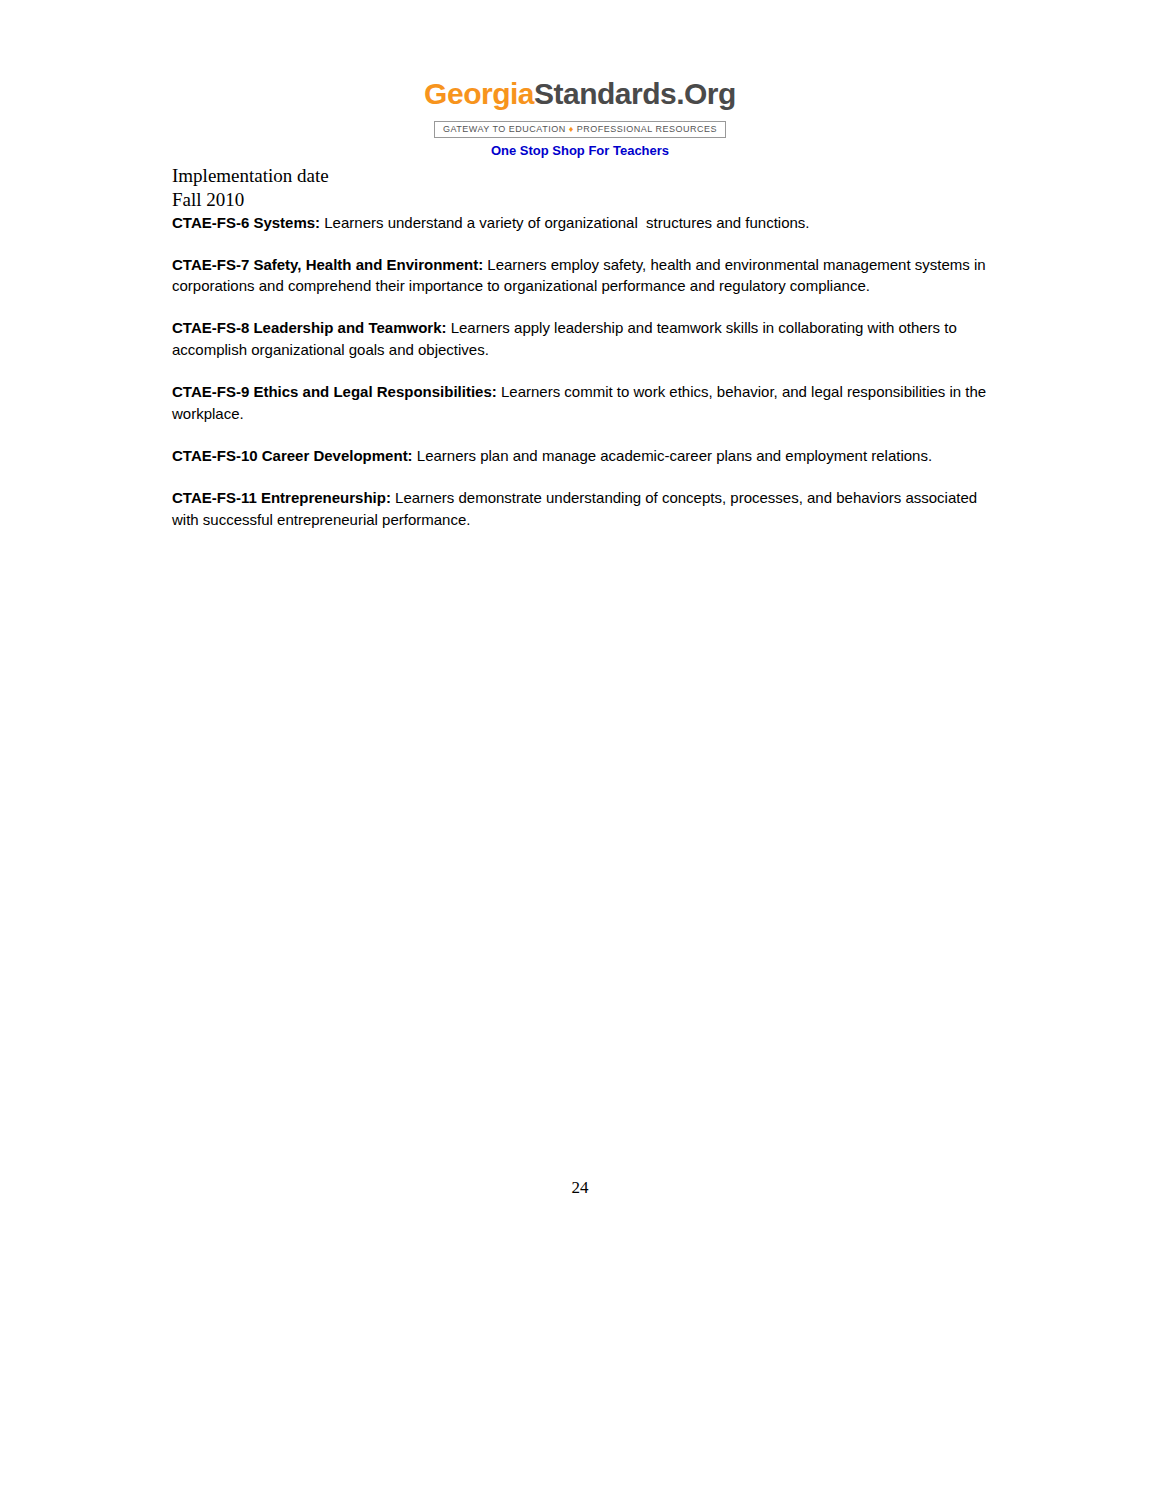Georgia Standards.Org
GATEWAY TO EDUCATION ♦ PROFESSIONAL RESOURCES
One Stop Shop For Teachers
Implementation date
Fall 2010
CTAE-FS-6 Systems: Learners understand a variety of organizational structures and functions.
CTAE-FS-7 Safety, Health and Environment: Learners employ safety, health and environmental management systems in corporations and comprehend their importance to organizational performance and regulatory compliance.
CTAE-FS-8 Leadership and Teamwork: Learners apply leadership and teamwork skills in collaborating with others to accomplish organizational goals and objectives.
CTAE-FS-9 Ethics and Legal Responsibilities: Learners commit to work ethics, behavior, and legal responsibilities in the workplace.
CTAE-FS-10 Career Development: Learners plan and manage academic-career plans and employment relations.
CTAE-FS-11 Entrepreneurship: Learners demonstrate understanding of concepts, processes, and behaviors associated with successful entrepreneurial performance.
24